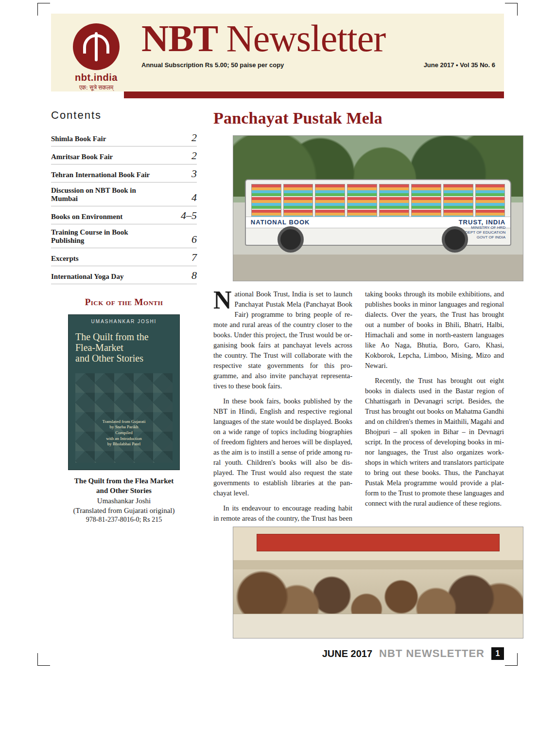nbt.india
एक: सूत्रे सकलम्
NBT Newsletter
Annual Subscription Rs 5.00; 50 paise per copy June 2017 • Vol 35 No. 6
Contents
Shimla Book Fair 2
Amritsar Book Fair 2
Tehran International Book Fair 3
Discussion on NBT Book in Mumbai 4
Books on Environment 4–5
Training Course in Book Publishing 6
Excerpts 7
International Yoga Day 8
Pick of the Month
UMASHANKAR JOSHI
The Quilt from the
Flea-Market
and Other Stories
Translated from Gujarati
by Sneha Parikh
Compiled
with an Introduction
by Bholabhai Patel
The Quilt from the Flea Market
and Other Stories
Umashankar Joshi
(Translated from Gujarati original)
978-81-237-8016-0; Rs 215
Panchayat Pustak Mela
NATIONAL BOOK TRUST, INDIA
MINISTRY OF HRD
DEPT OF EDUCATION
GOVT OF INDIA
National Book Trust, India is set to launch Panchayat Pustak Mela (Panchayat Book Fair) programme to bring people of remote and rural areas of the country closer to the books. Under this project, the Trust would be organising book fairs at panchayat levels across the country. The Trust will collaborate with the respective state governments for this programme, and also invite panchayat representatives to these book fairs.
In these book fairs, books published by the NBT in Hindi, English and respective regional languages of the state would be displayed. Books on a wide range of topics including biographies of freedom fighters and heroes will be displayed, as the aim is to instill a sense of pride among rural youth. Children's books will also be displayed. The Trust would also request the state governments to establish libraries at the panchayat level.
In its endeavour to encourage reading habit in remote areas of the country, the Trust has been taking books through its mobile exhibitions, and publishes books in minor languages and regional dialects. Over the years, the Trust has brought out a number of books in Bhili, Bhatri, Halbi, Himachali and some in north-eastern languages like Ao Naga, Bhutia, Boro, Garo, Khasi, Kokborok, Lepcha, Limboo, Mising, Mizo and Newari.
Recently, the Trust has brought out eight books in dialects used in the Bastar region of Chhattisgarh in Devanagri script. Besides, the Trust has brought out books on Mahatma Gandhi and on children's themes in Maithili, Magahi and Bhojpuri – all spoken in Bihar – in Devnagri script. In the process of developing books in minor languages, the Trust also organizes workshops in which writers and translators participate to bring out these books. Thus, the Panchayat Pustak Mela programme would provide a platform to the Trust to promote these languages and connect with the rural audience of these regions.
JUNE 2017 NBT NEWSLETTER 1